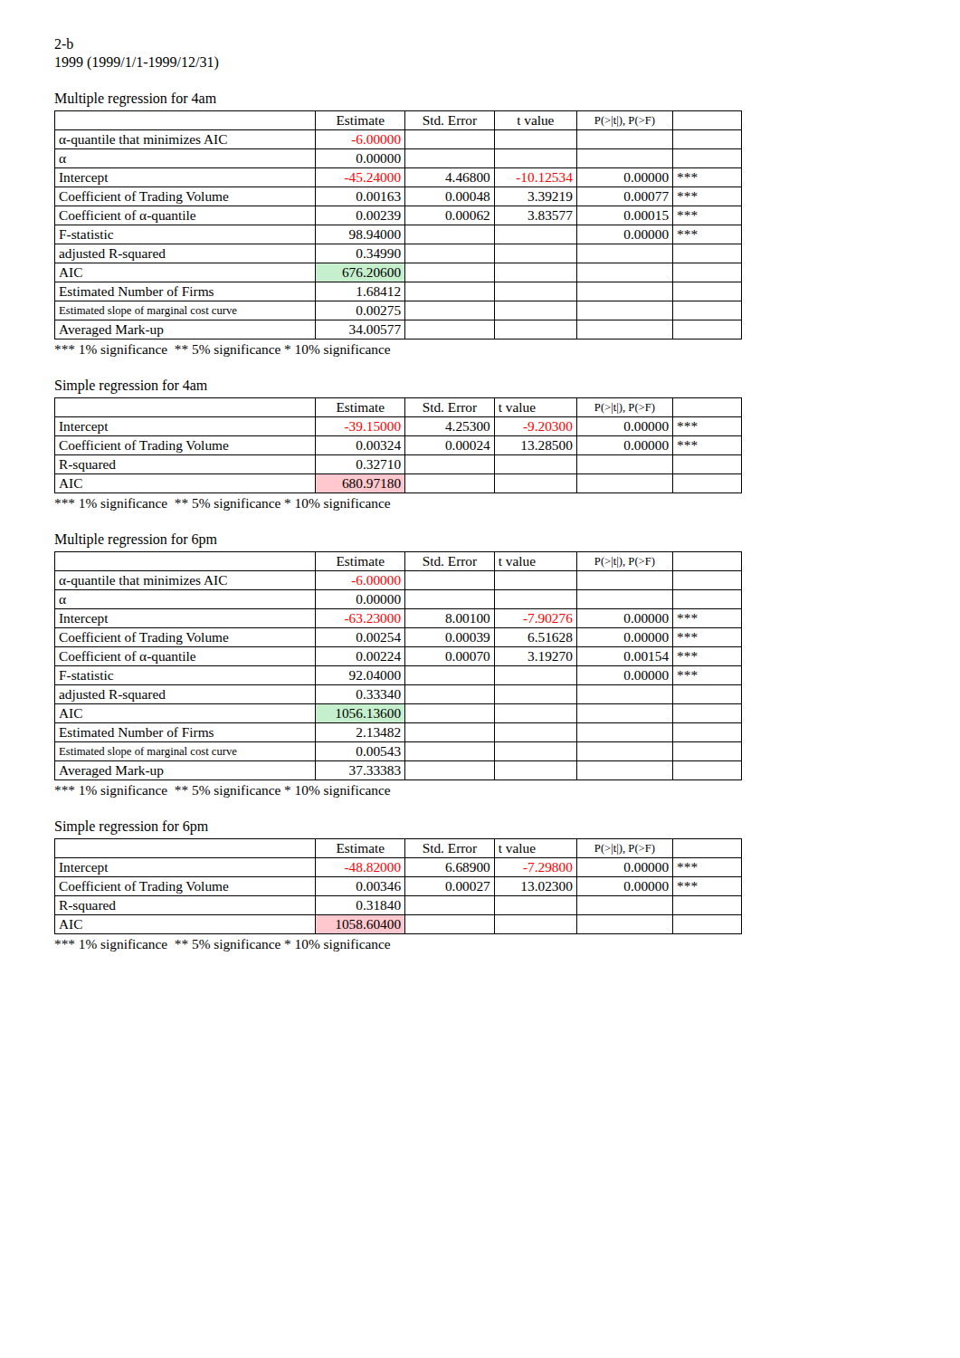2-b
1999 (1999/1/1-1999/12/31)
Multiple regression for 4am
| | Estimate | Std. Error | t value | P(>/t/), P(>F) | |
| --- | --- | --- | --- | --- | --- |
| α-quantile that minimizes AIC | -6.00000 | | | | |
| α | 0.00000 | | | | |
| Intercept | -45.24000 | 4.46800 | -10.12534 | 0.00000 | *** |
| Coefficient of Trading Volume | 0.00163 | 0.00048 | 3.39219 | 0.00077 | *** |
| Coefficient of α-quantile | 0.00239 | 0.00062 | 3.83577 | 0.00015 | *** |
| F-statistic | 98.94000 | | | 0.00000 | *** |
| adjusted R-squared | 0.34990 | | | | |
| AIC | 676.20600 | | | | |
| Estimated Number of Firms | 1.68412 | | | | |
| Estimated slope of marginal cost curve | 0.00275 | | | | |
| Averaged Mark-up | 34.00577 | | | | |
*** 1% significance ** 5% significance * 10% significance
Simple regression for 4am
| | Estimate | Std. Error | t value | P(>/t/), P(>F) | |
| --- | --- | --- | --- | --- | --- |
| Intercept | -39.15000 | 4.25300 | -9.20300 | 0.00000 | *** |
| Coefficient of Trading Volume | 0.00324 | 0.00024 | 13.28500 | 0.00000 | *** |
| R-squared | 0.32710 | | | | |
| AIC | 680.97180 | | | | |
*** 1% significance ** 5% significance * 10% significance
Multiple regression for 6pm
| | Estimate | Std. Error | t value | P(>/t/), P(>F) | |
| --- | --- | --- | --- | --- | --- |
| α-quantile that minimizes AIC | -6.00000 | | | | |
| α | 0.00000 | | | | |
| Intercept | -63.23000 | 8.00100 | -7.90276 | 0.00000 | *** |
| Coefficient of Trading Volume | 0.00254 | 0.00039 | 6.51628 | 0.00000 | *** |
| Coefficient of α-quantile | 0.00224 | 0.00070 | 3.19270 | 0.00154 | *** |
| F-statistic | 92.04000 | | | 0.00000 | *** |
| adjusted R-squared | 0.33340 | | | | |
| AIC | 1056.13600 | | | | |
| Estimated Number of Firms | 2.13482 | | | | |
| Estimated slope of marginal cost curve | 0.00543 | | | | |
| Averaged Mark-up | 37.33383 | | | | |
*** 1% significance ** 5% significance * 10% significance
Simple regression for 6pm
| | Estimate | Std. Error | t value | P(>/t/), P(>F) | |
| --- | --- | --- | --- | --- | --- |
| Intercept | -48.82000 | 6.68900 | -7.29800 | 0.00000 | *** |
| Coefficient of Trading Volume | 0.00346 | 0.00027 | 13.02300 | 0.00000 | *** |
| R-squared | 0.31840 | | | | |
| AIC | 1058.60400 | | | | |
*** 1% significance ** 5% significance * 10% significance